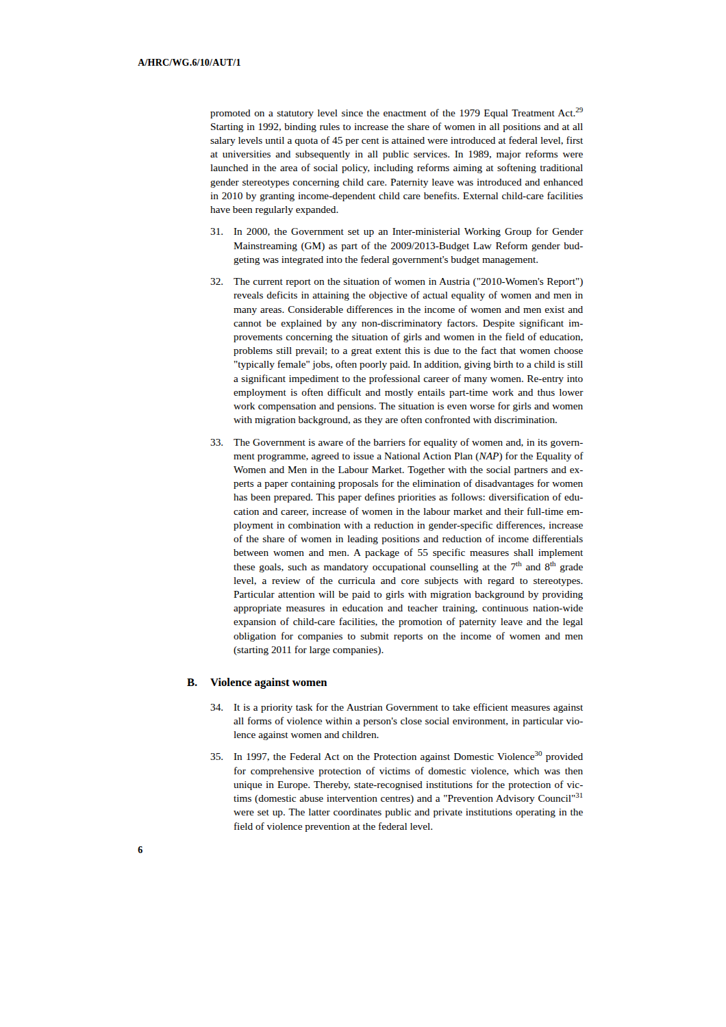A/HRC/WG.6/10/AUT/1
promoted on a statutory level since the enactment of the 1979 Equal Treatment Act.29 Starting in 1992, binding rules to increase the share of women in all positions and at all salary levels until a quota of 45 per cent is attained were introduced at federal level, first at universities and subsequently in all public services. In 1989, major reforms were launched in the area of social policy, including reforms aiming at softening traditional gender stereotypes concerning child care. Paternity leave was introduced and enhanced in 2010 by granting income-dependent child care benefits. External child-care facilities have been regularly expanded.
31.
In 2000, the Government set up an Inter-ministerial Working Group for Gender Mainstreaming (GM) as part of the 2009/2013-Budget Law Reform gender budgeting was integrated into the federal government's budget management.
32.
The current report on the situation of women in Austria ("2010-Women's Report") reveals deficits in attaining the objective of actual equality of women and men in many areas. Considerable differences in the income of women and men exist and cannot be explained by any non-discriminatory factors. Despite significant improvements concerning the situation of girls and women in the field of education, problems still prevail; to a great extent this is due to the fact that women choose "typically female" jobs, often poorly paid. In addition, giving birth to a child is still a significant impediment to the professional career of many women. Re-entry into employment is often difficult and mostly entails part-time work and thus lower work compensation and pensions. The situation is even worse for girls and women with migration background, as they are often confronted with discrimination.
33.
The Government is aware of the barriers for equality of women and, in its government programme, agreed to issue a National Action Plan (NAP) for the Equality of Women and Men in the Labour Market. Together with the social partners and experts a paper containing proposals for the elimination of disadvantages for women has been prepared. This paper defines priorities as follows: diversification of education and career, increase of women in the labour market and their full-time employment in combination with a reduction in gender-specific differences, increase of the share of women in leading positions and reduction of income differentials between women and men. A package of 55 specific measures shall implement these goals, such as mandatory occupational counselling at the 7th and 8th grade level, a review of the curricula and core subjects with regard to stereotypes. Particular attention will be paid to girls with migration background by providing appropriate measures in education and teacher training, continuous nation-wide expansion of child-care facilities, the promotion of paternity leave and the legal obligation for companies to submit reports on the income of women and men (starting 2011 for large companies).
B. Violence against women
34.
It is a priority task for the Austrian Government to take efficient measures against all forms of violence within a person's close social environment, in particular violence against women and children.
35.
In 1997, the Federal Act on the Protection against Domestic Violence30 provided for comprehensive protection of victims of domestic violence, which was then unique in Europe. Thereby, state-recognised institutions for the protection of victims (domestic abuse intervention centres) and a "Prevention Advisory Council"31 were set up. The latter coordinates public and private institutions operating in the field of violence prevention at the federal level.
6